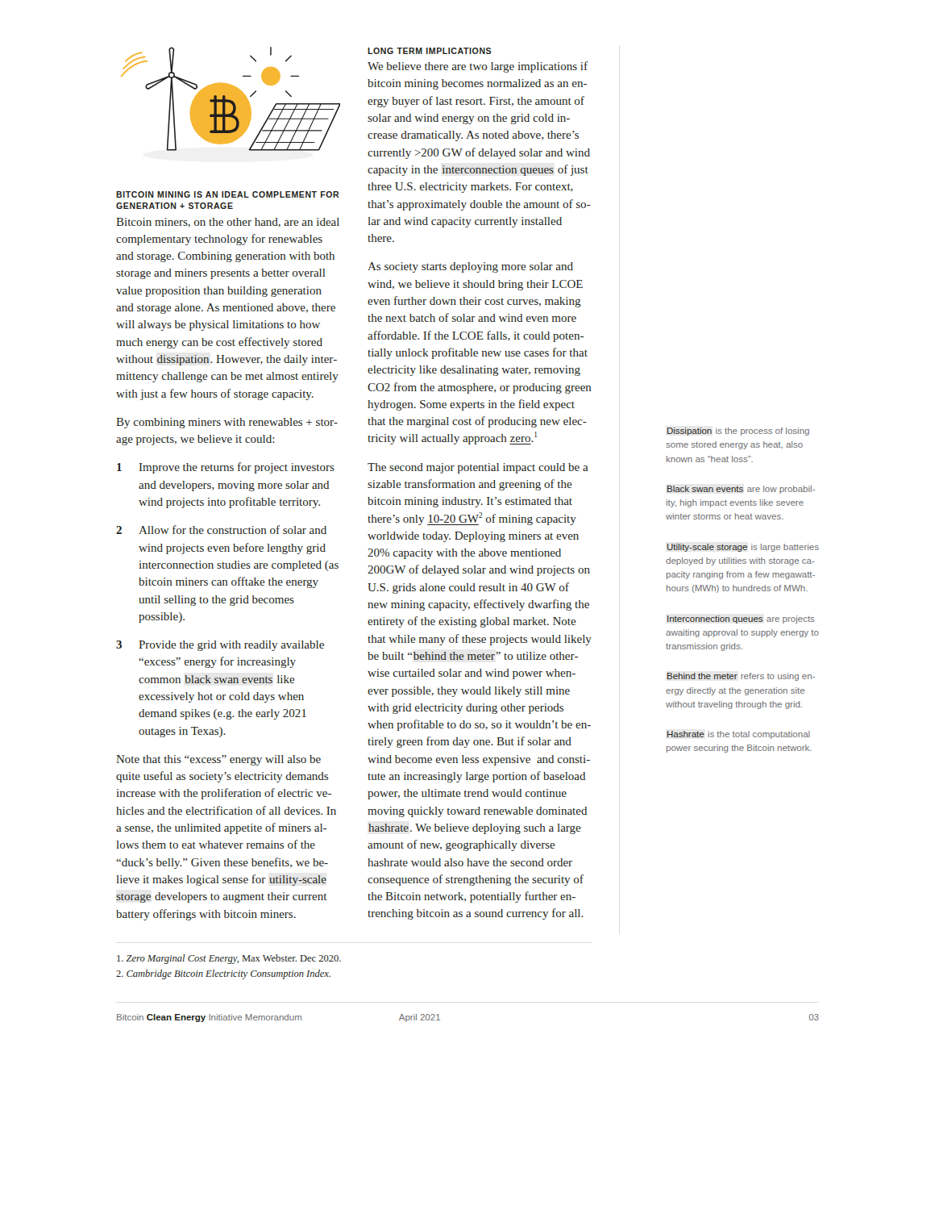Bitcoin mining is an ideal complement for
generation + storage
Bitcoin miners, on the other hand, are an ideal complementary technology for renewables and storage. Combining generation with both storage and miners presents a better overall value proposition than building generation and storage alone. As mentioned above, there will always be physical limitations to how much energy can be cost effectively stored without dissipation. However, the daily intermittency challenge can be met almost entirely with just a few hours of storage capacity.
By combining miners with renewables + storage projects, we believe it could:
1 Improve the returns for project investors and developers, moving more solar and wind projects into profitable territory.
2 Allow for the construction of solar and wind projects even before lengthy grid interconnection studies are completed (as bitcoin miners can offtake the energy until selling to the grid becomes possible).
3 Provide the grid with readily available “excess” energy for increasingly common black swan events like excessively hot or cold days when demand spikes (e.g. the early 2021 outages in Texas).
Note that this “excess” energy will also be quite useful as society’s electricity demands increase with the proliferation of electric vehicles and the electrification of all devices. In a sense, the unlimited appetite of miners allows them to eat whatever remains of the “duck’s belly.” Given these benefits, we believe it makes logical sense for utility-scale storage developers to augment their current battery offerings with bitcoin miners.
Long term implications
We believe there are two large implications if bitcoin mining becomes normalized as an energy buyer of last resort. First, the amount of solar and wind energy on the grid cold increase dramatically. As noted above, there’s currently >200 GW of delayed solar and wind capacity in the interconnection queues of just three U.S. electricity markets. For context, that’s approximately double the amount of solar and wind capacity currently installed there.
As society starts deploying more solar and wind, we believe it should bring their LCOE even further down their cost curves, making the next batch of solar and wind even more affordable. If the LCOE falls, it could potentially unlock profitable new use cases for that electricity like desalinating water, removing CO2 from the atmosphere, or producing green hydrogen. Some experts in the field expect that the marginal cost of producing new electricity will actually approach zero.1
The second major potential impact could be a sizable transformation and greening of the bitcoin mining industry. It’s estimated that there’s only 10-20 GW2 of mining capacity worldwide today. Deploying miners at even 20% capacity with the above mentioned 200GW of delayed solar and wind projects on U.S. grids alone could result in 40 GW of new mining capacity, effectively dwarfing the entirety of the existing global market. Note that while many of these projects would likely be built “behind the meter” to utilize otherwise curtailed solar and wind power whenever possible, they would likely still mine with grid electricity during other periods when profitable to do so, so it wouldn’t be entirely green from day one. But if solar and wind become even less expensive and constitute an increasingly large portion of baseload power, the ultimate trend would continue moving quickly toward renewable dominated hashrate. We believe deploying such a large amount of new, geographically diverse hashrate would also have the second order consequence of strengthening the security of the Bitcoin network, potentially further entrenching bitcoin as a sound currency for all.
Dissipation is the process of losing some stored energy as heat, also known as “heat loss”.
Black swan events are low probability, high impact events like severe winter storms or heat waves.
Utility-scale storage is large batteries deployed by utilities with storage capacity ranging from a few megawatt-hours (MWh) to hundreds of MWh.
Interconnection queues are projects awaiting approval to supply energy to transmission grids.
Behind the meter refers to using energy directly at the generation site without traveling through the grid.
Hashrate is the total computational power securing the Bitcoin network.
1. Zero Marginal Cost Energy, Max Webster. Dec 2020.
2. Cambridge Bitcoin Electricity Consumption Index.
Bitcoin Clean Energy Initiative Memorandum April 2021 03